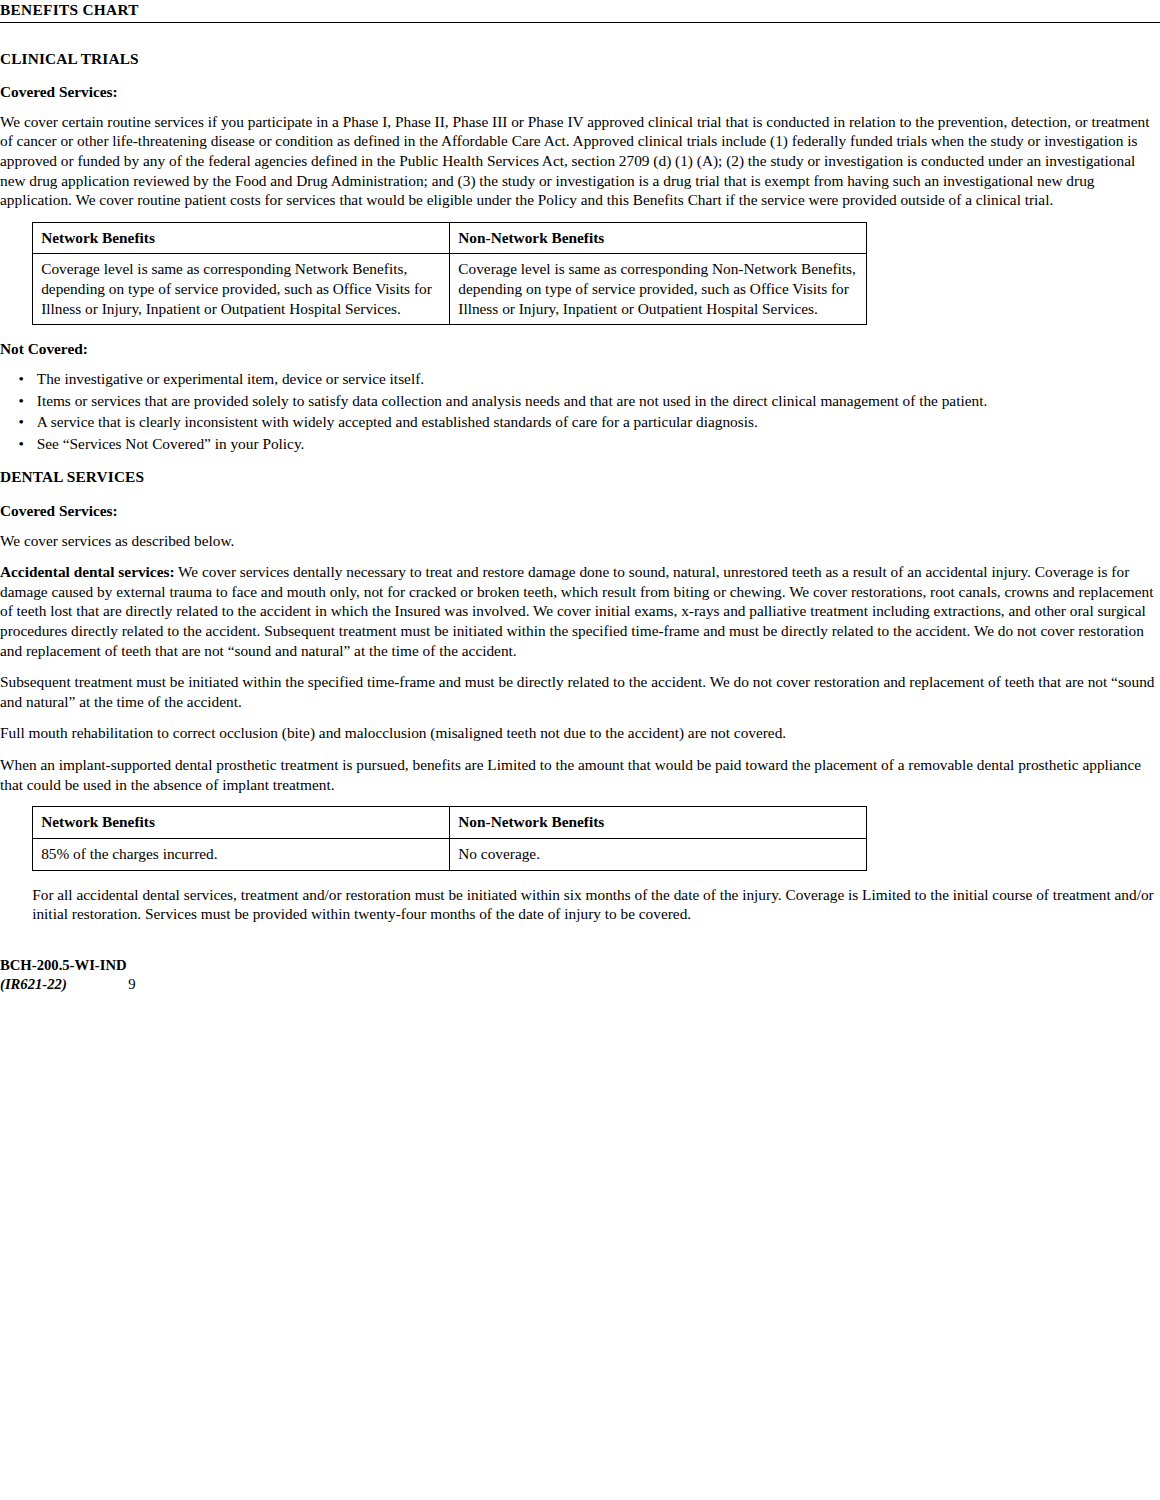BENEFITS CHART
CLINICAL TRIALS
Covered Services:
We cover certain routine services if you participate in a Phase I, Phase II, Phase III or Phase IV approved clinical trial that is conducted in relation to the prevention, detection, or treatment of cancer or other life-threatening disease or condition as defined in the Affordable Care Act. Approved clinical trials include (1) federally funded trials when the study or investigation is approved or funded by any of the federal agencies defined in the Public Health Services Act, section 2709 (d) (1) (A); (2) the study or investigation is conducted under an investigational new drug application reviewed by the Food and Drug Administration; and (3) the study or investigation is a drug trial that is exempt from having such an investigational new drug application. We cover routine patient costs for services that would be eligible under the Policy and this Benefits Chart if the service were provided outside of a clinical trial.
| Network Benefits | Non-Network Benefits |
| --- | --- |
| Coverage level is same as corresponding Network Benefits, depending on type of service provided, such as Office Visits for Illness or Injury, Inpatient or Outpatient Hospital Services. | Coverage level is same as corresponding Non-Network Benefits, depending on type of service provided, such as Office Visits for Illness or Injury, Inpatient or Outpatient Hospital Services. |
Not Covered:
The investigative or experimental item, device or service itself.
Items or services that are provided solely to satisfy data collection and analysis needs and that are not used in the direct clinical management of the patient.
A service that is clearly inconsistent with widely accepted and established standards of care for a particular diagnosis.
See “Services Not Covered” in your Policy.
DENTAL SERVICES
Covered Services:
We cover services as described below.
Accidental dental services: We cover services dentally necessary to treat and restore damage done to sound, natural, unrestored teeth as a result of an accidental injury. Coverage is for damage caused by external trauma to face and mouth only, not for cracked or broken teeth, which result from biting or chewing. We cover restorations, root canals, crowns and replacement of teeth lost that are directly related to the accident in which the Insured was involved. We cover initial exams, x-rays and palliative treatment including extractions, and other oral surgical procedures directly related to the accident. Subsequent treatment must be initiated within the specified time-frame and must be directly related to the accident. We do not cover restoration and replacement of teeth that are not “sound and natural” at the time of the accident.
Subsequent treatment must be initiated within the specified time-frame and must be directly related to the accident. We do not cover restoration and replacement of teeth that are not “sound and natural” at the time of the accident.
Full mouth rehabilitation to correct occlusion (bite) and malocclusion (misaligned teeth not due to the accident) are not covered.
When an implant-supported dental prosthetic treatment is pursued, benefits are Limited to the amount that would be paid toward the placement of a removable dental prosthetic appliance that could be used in the absence of implant treatment.
| Network Benefits | Non-Network Benefits |
| --- | --- |
| 85% of the charges incurred. | No coverage. |
For all accidental dental services, treatment and/or restoration must be initiated within six months of the date of the injury. Coverage is Limited to the initial course of treatment and/or initial restoration. Services must be provided within twenty-four months of the date of injury to be covered.
BCH-200.5-WI-IND
(IR621-22) 9